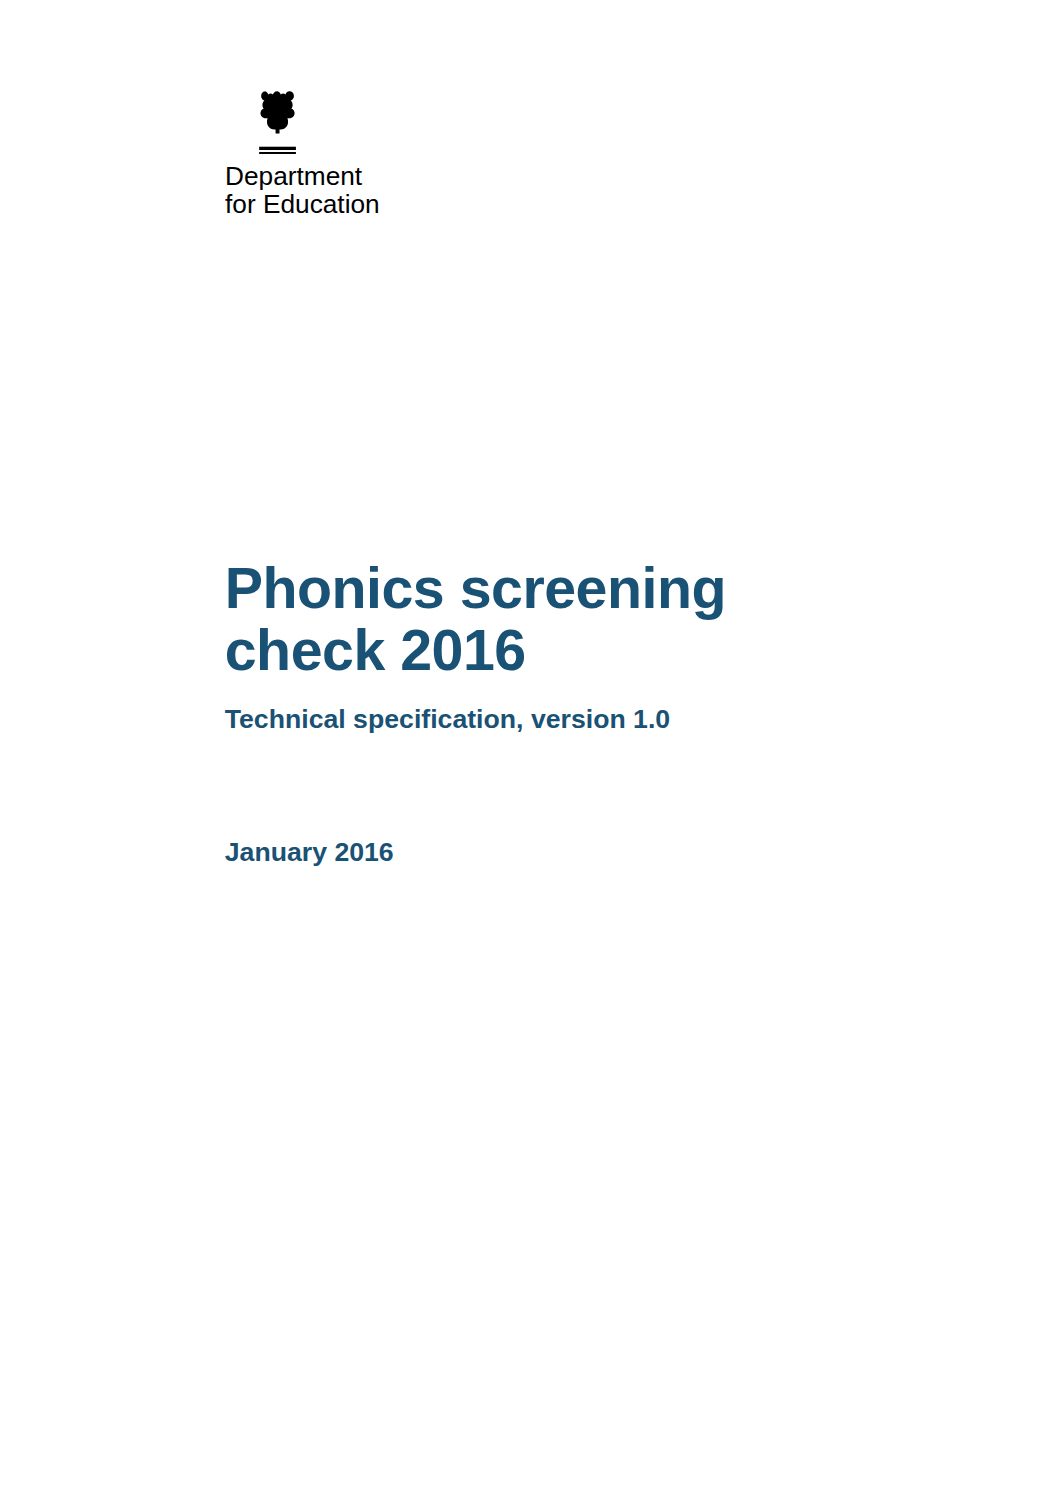Phonics screening check 2016
Technical specification, version 1.0
January 2016